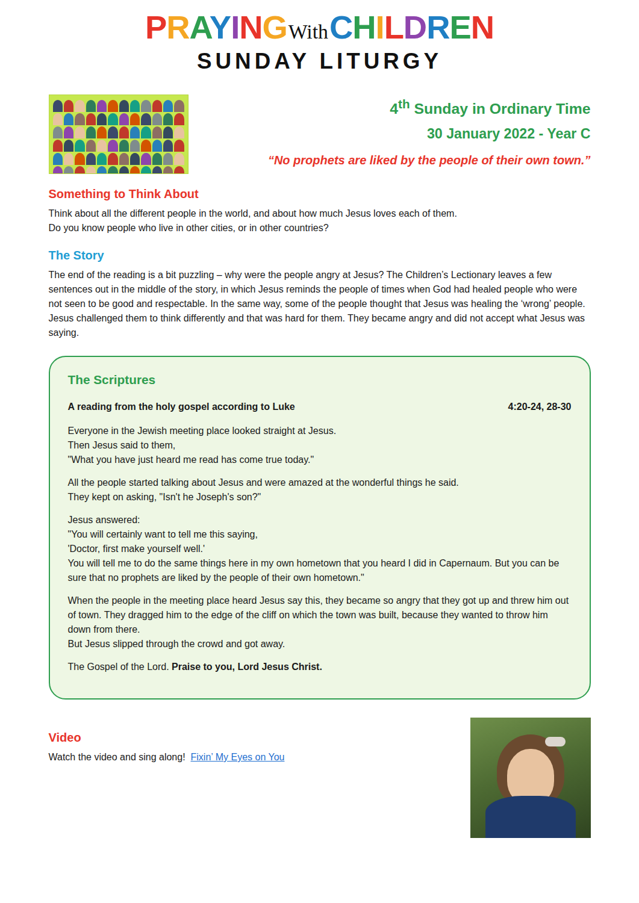PRAYINGWith CHILDREN
SUNDAY LITURGY
4th Sunday in Ordinary Time
30 January 2022 - Year C
“No prophets are liked by the people of their own town.”
Something to Think About
Think about all the different people in the world, and about how much Jesus loves each of them.
Do you know people who live in other cities, or in other countries?
The Story
The end of the reading is a bit puzzling – why were the people angry at Jesus? The Children’s Lectionary leaves a few sentences out in the middle of the story, in which Jesus reminds the people of times when God had healed people who were not seen to be good and respectable. In the same way, some of the people thought that Jesus was healing the ‘wrong’ people. Jesus challenged them to think differently and that was hard for them. They became angry and did not accept what Jesus was saying.
The Scriptures
A reading from the holy gospel according to Luke 4:20-24, 28-30
Everyone in the Jewish meeting place looked straight at Jesus.
Then Jesus said to them,
"What you have just heard me read has come true today."
All the people started talking about Jesus and were amazed at the wonderful things he said.
They kept on asking, "Isn't he Joseph's son?"
Jesus answered:
"You will certainly want to tell me this saying,
'Doctor, first make yourself well.'
You will tell me to do the same things here in my own hometown that you heard I did in Capernaum. But you can be sure that no prophets are liked by the people of their own hometown."
When the people in the meeting place heard Jesus say this, they became so angry that they got up and threw him out of town. They dragged him to the edge of the cliff on which the town was built, because they wanted to throw him down from there.
But Jesus slipped through the crowd and got away.
The Gospel of the Lord. Praise to you, Lord Jesus Christ.
Video
Watch the video and sing along! Fixin’ My Eyes on You